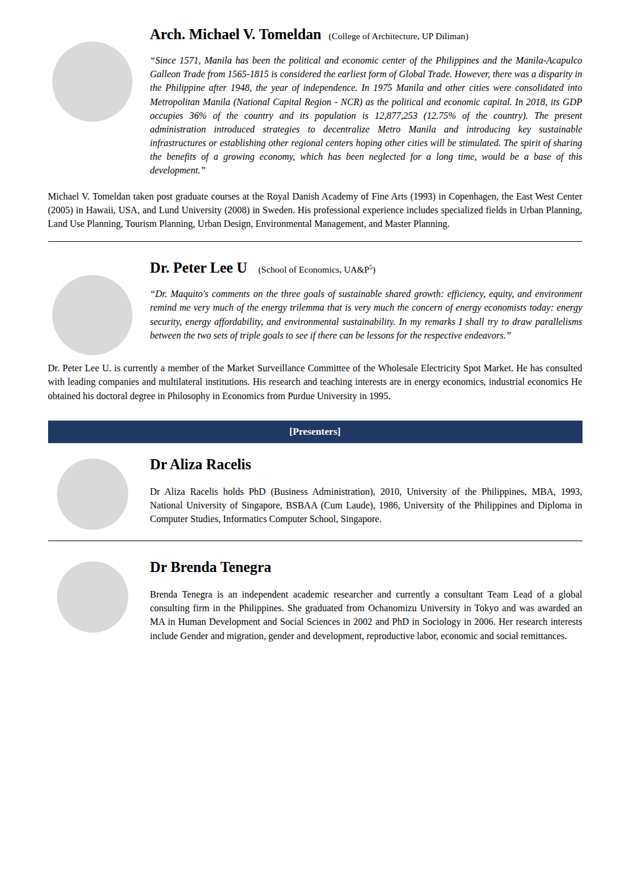Arch. Michael V. Tomeldan (College of Architecture, UP Diliman)
“Since 1571, Manila has been the political and economic center of the Philippines and the Manila-Acapulco Galleon Trade from 1565-1815 is considered the earliest form of Global Trade. However, there was a disparity in the Philippine after 1948, the year of independence. In 1975 Manila and other cities were consolidated into Metropolitan Manila (National Capital Region - NCR) as the political and economic capital. In 2018, its GDP occupies 36% of the country and its population is 12,877,253 (12.75% of the country). The present administration introduced strategies to decentralize Metro Manila and introducing key sustainable infrastructures or establishing other regional centers hoping other cities will be stimulated. The spirit of sharing the benefits of a growing economy, which has been neglected for a long time, would be a base of this development.”
Michael V. Tomeldan taken post graduate courses at the Royal Danish Academy of Fine Arts (1993) in Copenhagen, the East West Center (2005) in Hawaii, USA, and Lund University (2008) in Sweden. His professional experience includes specialized fields in Urban Planning, Land Use Planning, Tourism Planning, Urban Design, Environmental Management, and Master Planning.
Dr. Peter Lee U (School of Economics, UA&P5)
“Dr. Maquito's comments on the three goals of sustainable shared growth: efficiency, equity, and environment remind me very much of the energy trilemma that is very much the concern of energy economists today: energy security, energy affordability, and environmental sustainability. In my remarks I shall try to draw parallelisms between the two sets of triple goals to see if there can be lessons for the respective endeavors.”
Dr. Peter Lee U. is currently a member of the Market Surveillance Committee of the Wholesale Electricity Spot Market. He has consulted with leading companies and multilateral institutions. His research and teaching interests are in energy economics, industrial economics He obtained his doctoral degree in Philosophy in Economics from Purdue University in 1995.
[Presenters]
Dr Aliza Racelis
Dr Aliza Racelis holds PhD (Business Administration), 2010, University of the Philippines, MBA, 1993, National University of Singapore, BSBAA (Cum Laude), 1986, University of the Philippines and Diploma in Computer Studies, Informatics Computer School, Singapore.
Dr Brenda Tenegra
Brenda Tenegra is an independent academic researcher and currently a consultant Team Lead of a global consulting firm in the Philippines. She graduated from Ochanomizu University in Tokyo and was awarded an MA in Human Development and Social Sciences in 2002 and PhD in Sociology in 2006. Her research interests include Gender and migration, gender and development, reproductive labor, economic and social remittances.